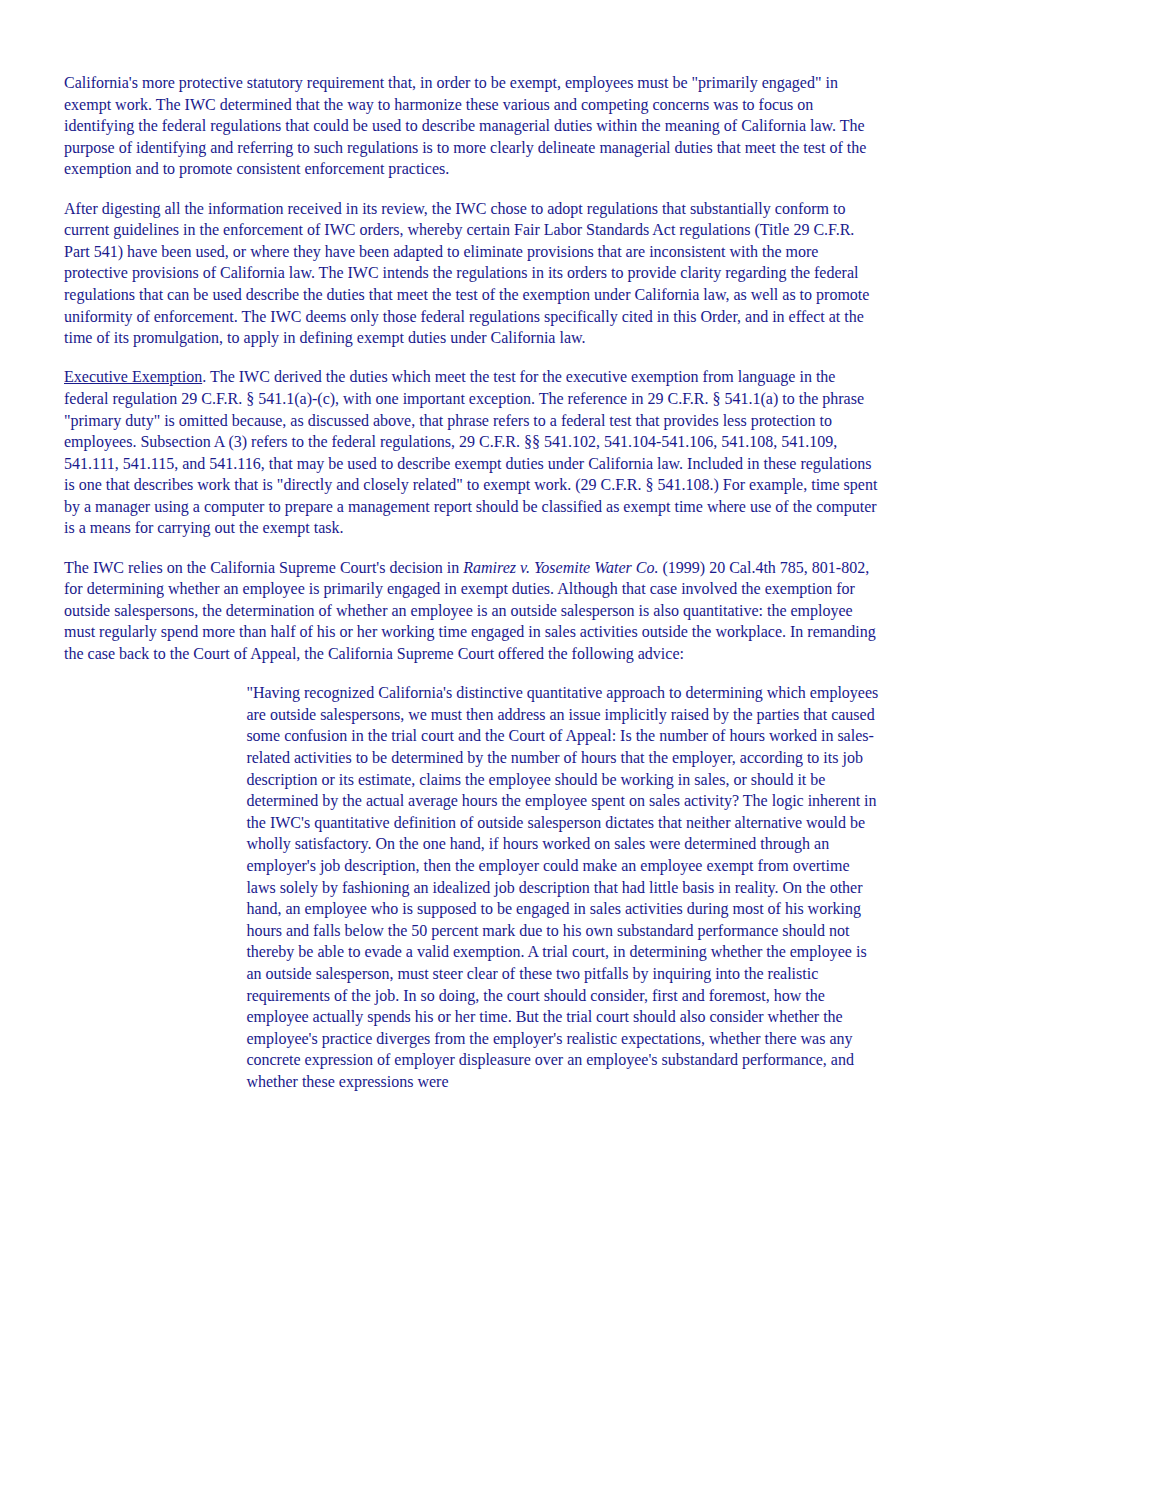California's more protective statutory requirement that, in order to be exempt, employees must be "primarily engaged" in exempt work. The IWC determined that the way to harmonize these various and competing concerns was to focus on identifying the federal regulations that could be used to describe managerial duties within the meaning of California law. The purpose of identifying and referring to such regulations is to more clearly delineate managerial duties that meet the test of the exemption and to promote consistent enforcement practices.
After digesting all the information received in its review, the IWC chose to adopt regulations that substantially conform to current guidelines in the enforcement of IWC orders, whereby certain Fair Labor Standards Act regulations (Title 29 C.F.R. Part 541) have been used, or where they have been adapted to eliminate provisions that are inconsistent with the more protective provisions of California law. The IWC intends the regulations in its orders to provide clarity regarding the federal regulations that can be used describe the duties that meet the test of the exemption under California law, as well as to promote uniformity of enforcement. The IWC deems only those federal regulations specifically cited in this Order, and in effect at the time of its promulgation, to apply in defining exempt duties under California law.
Executive Exemption. The IWC derived the duties which meet the test for the executive exemption from language in the federal regulation 29 C.F.R. § 541.1(a)-(c), with one important exception. The reference in 29 C.F.R. § 541.1(a) to the phrase "primary duty" is omitted because, as discussed above, that phrase refers to a federal test that provides less protection to employees. Subsection A (3) refers to the federal regulations, 29 C.F.R. §§ 541.102, 541.104-541.106, 541.108, 541.109, 541.111, 541.115, and 541.116, that may be used to describe exempt duties under California law. Included in these regulations is one that describes work that is "directly and closely related" to exempt work. (29 C.F.R. § 541.108.) For example, time spent by a manager using a computer to prepare a management report should be classified as exempt time where use of the computer is a means for carrying out the exempt task.
The IWC relies on the California Supreme Court's decision in Ramirez v. Yosemite Water Co. (1999) 20 Cal.4th 785, 801-802, for determining whether an employee is primarily engaged in exempt duties. Although that case involved the exemption for outside salespersons, the determination of whether an employee is an outside salesperson is also quantitative: the employee must regularly spend more than half of his or her working time engaged in sales activities outside the workplace. In remanding the case back to the Court of Appeal, the California Supreme Court offered the following advice:
"Having recognized California's distinctive quantitative approach to determining which employees are outside salespersons, we must then address an issue implicitly raised by the parties that caused some confusion in the trial court and the Court of Appeal: Is the number of hours worked in sales-related activities to be determined by the number of hours that the employer, according to its job description or its estimate, claims the employee should be working in sales, or should it be determined by the actual average hours the employee spent on sales activity? The logic inherent in the IWC's quantitative definition of outside salesperson dictates that neither alternative would be wholly satisfactory. On the one hand, if hours worked on sales were determined through an employer's job description, then the employer could make an employee exempt from overtime laws solely by fashioning an idealized job description that had little basis in reality. On the other hand, an employee who is supposed to be engaged in sales activities during most of his working hours and falls below the 50 percent mark due to his own substandard performance should not thereby be able to evade a valid exemption. A trial court, in determining whether the employee is an outside salesperson, must steer clear of these two pitfalls by inquiring into the realistic requirements of the job. In so doing, the court should consider, first and foremost, how the employee actually spends his or her time. But the trial court should also consider whether the employee's practice diverges from the employer's realistic expectations, whether there was any concrete expression of employer displeasure over an employee's substandard performance, and whether these expressions were